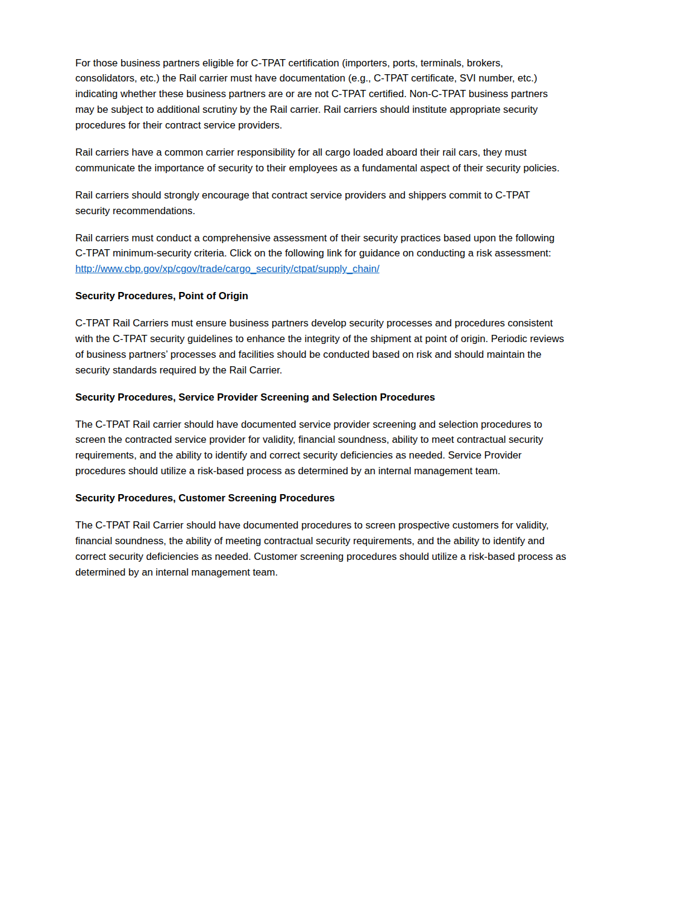For those business partners eligible for C-TPAT certification (importers, ports, terminals, brokers, consolidators, etc.) the Rail carrier must have documentation (e.g., C-TPAT certificate, SVI number, etc.) indicating whether these business partners are or are not C-TPAT certified. Non-C-TPAT business partners may be subject to additional scrutiny by the Rail carrier. Rail carriers should institute appropriate security procedures for their contract service providers.
Rail carriers have a common carrier responsibility for all cargo loaded aboard their rail cars, they must communicate the importance of security to their employees as a fundamental aspect of their security policies.
Rail carriers should strongly encourage that contract service providers and shippers commit to C-TPAT security recommendations.
Rail carriers must conduct a comprehensive assessment of their security practices based upon the following C-TPAT minimum-security criteria. Click on the following link for guidance on conducting a risk assessment:
http://www.cbp.gov/xp/cgov/trade/cargo_security/ctpat/supply_chain/
Security Procedures, Point of Origin
C-TPAT Rail Carriers must ensure business partners develop security processes and procedures consistent with the C-TPAT security guidelines to enhance the integrity of the shipment at point of origin. Periodic reviews of business partners’ processes and facilities should be conducted based on risk and should maintain the security standards required by the Rail Carrier.
Security Procedures, Service Provider Screening and Selection Procedures
The C-TPAT Rail carrier should have documented service provider screening and selection procedures to screen the contracted service provider for validity, financial soundness, ability to meet contractual security requirements, and the ability to identify and correct security deficiencies as needed. Service Provider procedures should utilize a risk-based process as determined by an internal management team.
Security Procedures, Customer Screening Procedures
The C-TPAT Rail Carrier should have documented procedures to screen prospective customers for validity, financial soundness, the ability of meeting contractual security requirements, and the ability to identify and correct security deficiencies as needed. Customer screening procedures should utilize a risk-based process as determined by an internal management team.